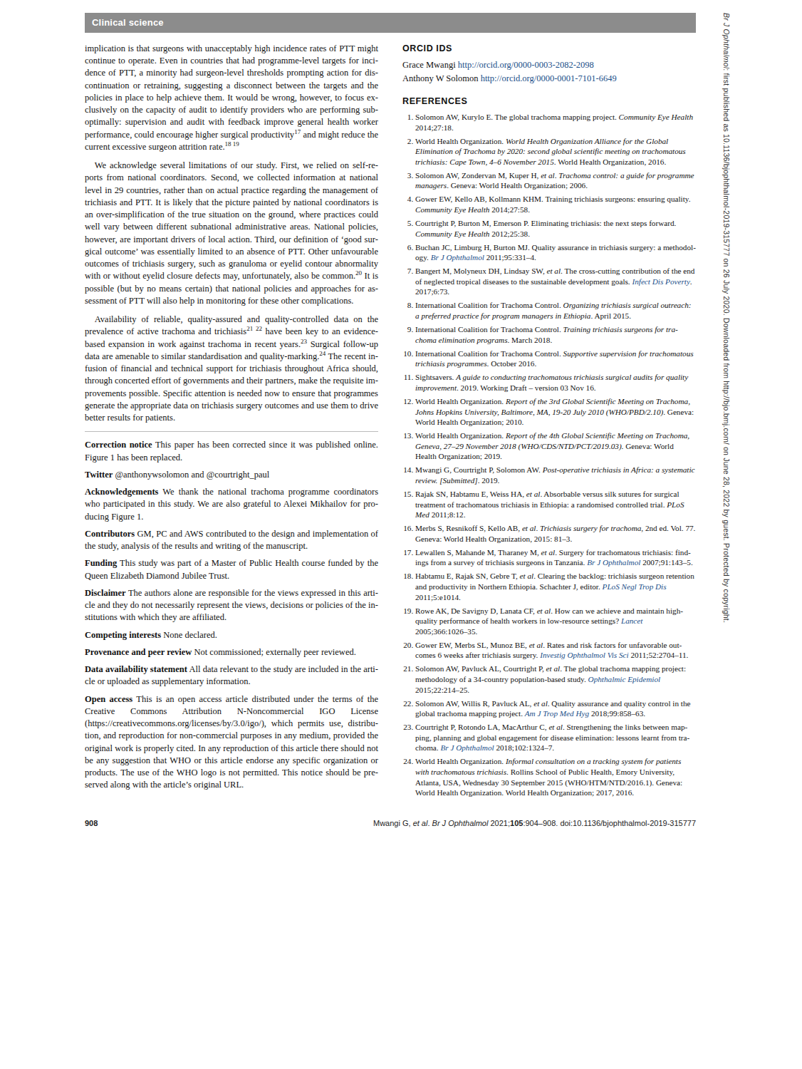Clinical science
implication is that surgeons with unacceptably high incidence rates of PTT might continue to operate. Even in countries that had programme-level targets for incidence of PTT, a minority had surgeon-level thresholds prompting action for discontinuation or retraining, suggesting a disconnect between the targets and the policies in place to help achieve them. It would be wrong, however, to focus exclusively on the capacity of audit to identify providers who are performing sub-optimally: supervision and audit with feedback improve general health worker performance, could encourage higher surgical productivity17 and might reduce the current excessive surgeon attrition rate.18 19
We acknowledge several limitations of our study. First, we relied on self-reports from national coordinators. Second, we collected information at national level in 29 countries, rather than on actual practice regarding the management of trichiasis and PTT. It is likely that the picture painted by national coordinators is an over-simplification of the true situation on the ground, where practices could well vary between different subnational administrative areas. National policies, however, are important drivers of local action. Third, our definition of ‘good surgical outcome’ was essentially limited to an absence of PTT. Other unfavourable outcomes of trichiasis surgery, such as granuloma or eyelid contour abnormality with or without eyelid closure defects may, unfortunately, also be common.20 It is possible (but by no means certain) that national policies and approaches for assessment of PTT will also help in monitoring for these other complications.
Availability of reliable, quality-assured and quality-controlled data on the prevalence of active trachoma and trichiasis21 22 have been key to an evidence-based expansion in work against trachoma in recent years.23 Surgical follow-up data are amenable to similar standardisation and quality-marking.24 The recent infusion of financial and technical support for trichiasis throughout Africa should, through concerted effort of governments and their partners, make the requisite improvements possible. Specific attention is needed now to ensure that programmes generate the appropriate data on trichiasis surgery outcomes and use them to drive better results for patients.
Correction notice This paper has been corrected since it was published online. Figure 1 has been replaced.
Twitter @anthonywsolomon and @courtright_paul
Acknowledgements We thank the national trachoma programme coordinators who participated in this study. We are also grateful to Alexei Mikhailov for producing Figure 1.
Contributors GM, PC and AWS contributed to the design and implementation of the study, analysis of the results and writing of the manuscript.
Funding This study was part of a Master of Public Health course funded by the Queen Elizabeth Diamond Jubilee Trust.
Disclaimer The authors alone are responsible for the views expressed in this article and they do not necessarily represent the views, decisions or policies of the institutions with which they are affiliated.
Competing interests None declared.
Provenance and peer review Not commissioned; externally peer reviewed.
Data availability statement All data relevant to the study are included in the article or uploaded as supplementary information.
Open access This is an open access article distributed under the terms of the Creative Commons Attribution N-Noncommercial IGO License (https://creativecommons.org/licenses/by/3.0/igo/), which permits use, distribution, and reproduction for non-commercial purposes in any medium, provided the original work is properly cited. In any reproduction of this article there should not be any suggestion that WHO or this article endorse any specific organization or products. The use of the WHO logo is not permitted. This notice should be preserved along with the article’s original URL.
ORCID iDs
Grace Mwangi http://orcid.org/0000-0003-2082-2098
Anthony W Solomon http://orcid.org/0000-0001-7101-6649
References
Solomon AW, Kurylo E. The global trachoma mapping project. Community Eye Health 2014;27:18.
World Health Organization. World Health Organization Alliance for the Global Elimination of Trachoma by 2020: second global scientific meeting on trachomatous trichiasis: Cape Town, 4–6 November 2015. World Health Organization, 2016.
Solomon AW, Zondervan M, Kuper H, et al. Trachoma control: a guide for programme managers. Geneva: World Health Organization; 2006.
Gower EW, Kello AB, Kollmann KHM. Training trichiasis surgeons: ensuring quality. Community Eye Health 2014;27:58.
Courtright P, Burton M, Emerson P. Eliminating trichiasis: the next steps forward. Community Eye Health 2012;25:38.
Buchan JC, Limburg H, Burton MJ. Quality assurance in trichiasis surgery: a methodology. Br J Ophthalmol 2011;95:331–4.
Bangert M, Molyneux DH, Lindsay SW, et al. The cross-cutting contribution of the end of neglected tropical diseases to the sustainable development goals. Infect Dis Poverty. 2017;6:73.
International Coalition for Trachoma Control. Organizing trichiasis surgical outreach: a preferred practice for program managers in Ethiopia. April 2015.
International Coalition for Trachoma Control. Training trichiasis surgeons for trachoma elimination programs. March 2018.
International Coalition for Trachoma Control. Supportive supervision for trachomatous trichiasis programmes. October 2016.
Sightsavers. A guide to conducting trachomatous trichiasis surgical audits for quality improvement. 2019. Working Draft – version 03 Nov 16.
World Health Organization. Report of the 3rd Global Scientific Meeting on Trachoma, Johns Hopkins University, Baltimore, MA, 19-20 July 2010 (WHO/PBD/2.10). Geneva: World Health Organization; 2010.
World Health Organization. Report of the 4th Global Scientific Meeting on Trachoma, Geneva, 27–29 November 2018 (WHO/CDS/NTD/PCT/2019.03). Geneva: World Health Organization; 2019.
Mwangi G, Courtright P, Solomon AW. Post-operative trichiasis in Africa: a systematic review. [Submitted]. 2019.
Rajak SN, Habtamu E, Weiss HA, et al. Absorbable versus silk sutures for surgical treatment of trachomatous trichiasis in Ethiopia: a randomised controlled trial. PLoS Med 2011;8:12.
Merbs S, Resnikoff S, Kello AB, et al. Trichiasis surgery for trachoma, 2nd ed. Vol. 77. Geneva: World Health Organization, 2015: 81–3.
Lewallen S, Mahande M, Tharaney M, et al. Surgery for trachomatous trichiasis: findings from a survey of trichiasis surgeons in Tanzania. Br J Ophthalmol 2007;91:143–5.
Habtamu E, Rajak SN, Gebre T, et al. Clearing the backlog: trichiasis surgeon retention and productivity in Northern Ethiopia. Schachter J, editor. PLoS Negl Trop Dis 2011;5:e1014.
Rowe AK, De Savigny D, Lanata CF, et al. How can we achieve and maintain high-quality performance of health workers in low-resource settings? Lancet 2005;366:1026–35.
Gower EW, Merbs SL, Munoz BE, et al. Rates and risk factors for unfavorable outcomes 6 weeks after trichiasis surgery. Investig Ophthalmol Vis Sci 2011;52:2704–11.
Solomon AW, Pavluck AL, Courtright P, et al. The global trachoma mapping project: methodology of a 34-country population-based study. Ophthalmic Epidemiol 2015;22:214–25.
Solomon AW, Willis R, Pavluck AL, et al. Quality assurance and quality control in the global trachoma mapping project. Am J Trop Med Hyg 2018;99:858–63.
Courtright P, Rotondo LA, MacArthur C, et al. Strengthening the links between mapping, planning and global engagement for disease elimination: lessons learnt from trachoma. Br J Ophthalmol 2018;102:1324–7.
World Health Organization. Informal consultation on a tracking system for patients with trachomatous trichiasis. Rollins School of Public Health, Emory University, Atlanta, USA, Wednesday 30 September 2015 (WHO/HTM/NTD/2016.1). Geneva: World Health Organization. World Health Organization; 2017, 2016.
908
Mwangi G, et al. Br J Ophthalmol 2021;105:904–908. doi:10.1136/bjophthalmol-2019-315777
Br J Ophthalmol: first published as 10.1136/bjophthalmol-2019-315777 on 26 July 2020. Downloaded from http://bjo.bmj.com/ on June 28, 2022 by guest. Protected by copyright.